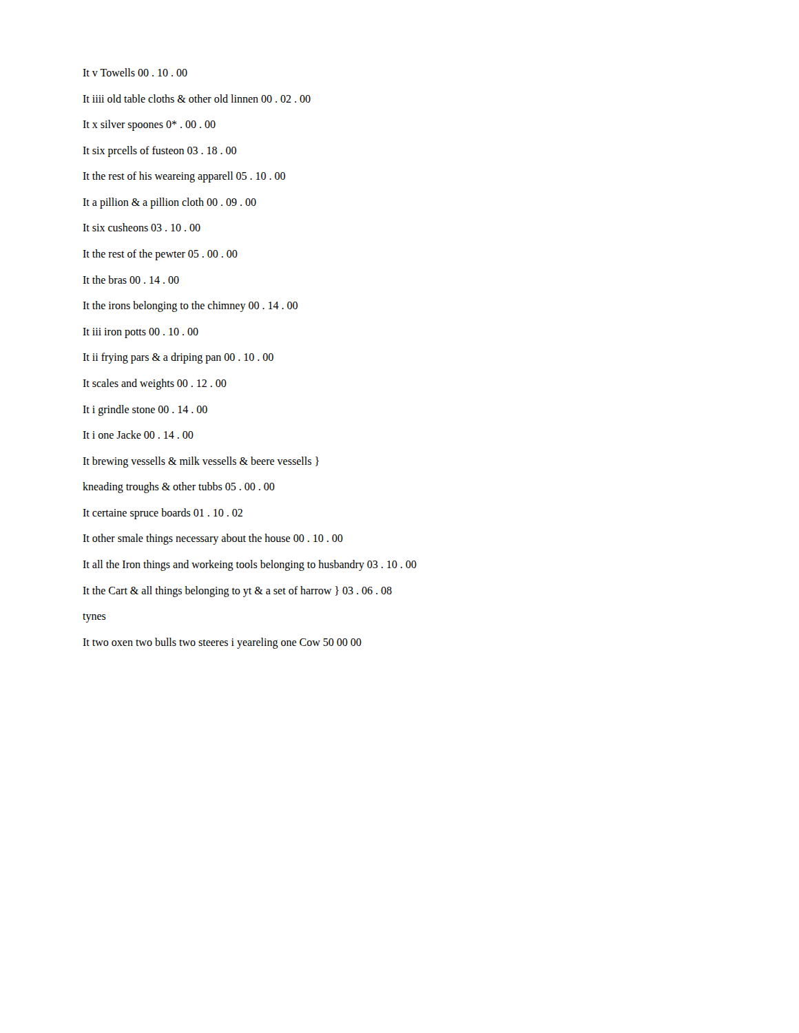It v Towells 00 . 10 . 00
It iiii old table cloths & other old linnen 00 . 02 . 00
It x silver spoones 0* . 00 . 00
It six prcells of fusteon 03 . 18 . 00
It the rest of his weareing apparell 05 . 10 . 00
It a pillion & a pillion cloth 00 . 09 . 00
It six cusheons 03 . 10 . 00
It the rest of the pewter 05 . 00 . 00
It the bras 00 . 14 . 00
It the irons belonging to the chimney 00 . 14 . 00
It iii iron potts 00 . 10 . 00
It ii frying pars & a driping pan 00 . 10 . 00
It scales and weights 00 . 12 . 00
It i grindle stone 00 . 14 . 00
It i one Jacke 00 . 14 . 00
It brewing vessells & milk vessells & beere vessells }
kneading troughs & other tubbs 05 . 00 . 00
It certaine spruce boards 01 . 10 . 02
It other smale things necessary about the house 00 . 10 . 00
It all the Iron things and workeing tools belonging to husbandry 03 . 10 . 00
It the Cart & all things belonging to yt & a set of harrow } 03 . 06 . 08
tynes
It two oxen two bulls two steeres i yeareling one Cow 50 00 00